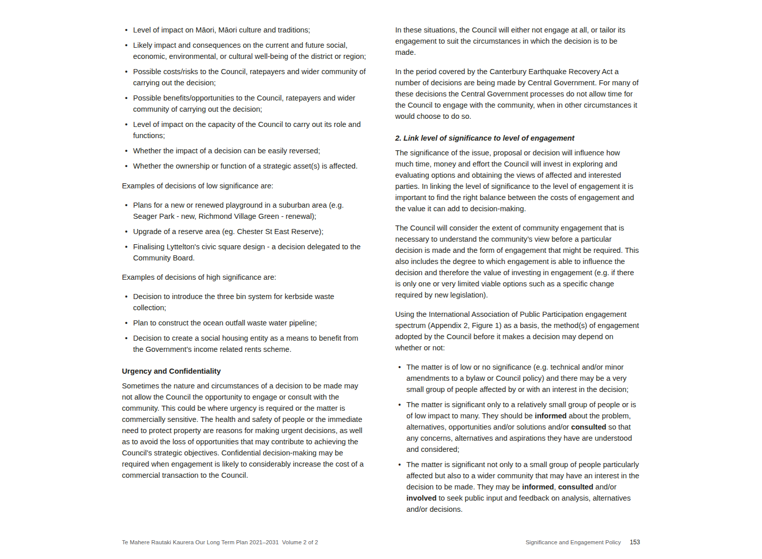Level of impact on Māori, Māori culture and traditions;
Likely impact and consequences on the current and future social, economic, environmental, or cultural well-being of the district or region;
Possible costs/risks to the Council, ratepayers and wider community of carrying out the decision;
Possible benefits/opportunities to the Council, ratepayers and wider community of carrying out the decision;
Level of impact on the capacity of the Council to carry out its role and functions;
Whether the impact of a decision can be easily reversed;
Whether the ownership or function of a strategic asset(s) is affected.
Examples of decisions of low significance are:
Plans for a new or renewed playground in a suburban area (e.g. Seager Park - new, Richmond Village Green - renewal);
Upgrade of a reserve area (eg. Chester St East Reserve);
Finalising Lyttelton's civic square design - a decision delegated to the Community Board.
Examples of decisions of high significance are:
Decision to introduce the three bin system for kerbside waste collection;
Plan to construct the ocean outfall waste water pipeline;
Decision to create a social housing entity as a means to benefit from the Government’s income related rents scheme.
Urgency and Confidentiality
Sometimes the nature and circumstances of a decision to be made may not allow the Council the opportunity to engage or consult with the community. This could be where urgency is required or the matter is commercially sensitive. The health and safety of people or the immediate need to protect property are reasons for making urgent decisions, as well as to avoid the loss of opportunities that may contribute to achieving the Council's strategic objectives. Confidential decision-making may be required when engagement is likely to considerably increase the cost of a commercial transaction to the Council.
In these situations, the Council will either not engage at all, or tailor its engagement to suit the circumstances in which the decision is to be made.
In the period covered by the Canterbury Earthquake Recovery Act a number of decisions are being made by Central Government. For many of these decisions the Central Government processes do not allow time for the Council to engage with the community, when in other circumstances it would choose to do so.
2. Link level of significance to level of engagement
The significance of the issue, proposal or decision will influence how much time, money and effort the Council will invest in exploring and evaluating options and obtaining the views of affected and interested parties. In linking the level of significance to the level of engagement it is important to find the right balance between the costs of engagement and the value it can add to decision-making.
The Council will consider the extent of community engagement that is necessary to understand the community’s view before a particular decision is made and the form of engagement that might be required. This also includes the degree to which engagement is able to influence the decision and therefore the value of investing in engagement (e.g. if there is only one or very limited viable options such as a specific change required by new legislation).
Using the International Association of Public Participation engagement spectrum (Appendix 2, Figure 1) as a basis, the method(s) of engagement adopted by the Council before it makes a decision may depend on whether or not:
The matter is of low or no significance (e.g. technical and/or minor amendments to a bylaw or Council policy) and there may be a very small group of people affected by or with an interest in the decision;
The matter is significant only to a relatively small group of people or is of low impact to many. They should be informed about the problem, alternatives, opportunities and/or solutions and/or consulted so that any concerns, alternatives and aspirations they have are understood and considered;
The matter is significant not only to a small group of people particularly affected but also to a wider community that may have an interest in the decision to be made. They may be informed, consulted and/or involved to seek public input and feedback on analysis, alternatives and/or decisions.
Te Mahere Rautaki Kaurera Our Long Term Plan 2021–2031 Volume 2 of 2
Significance and Engagement Policy 153